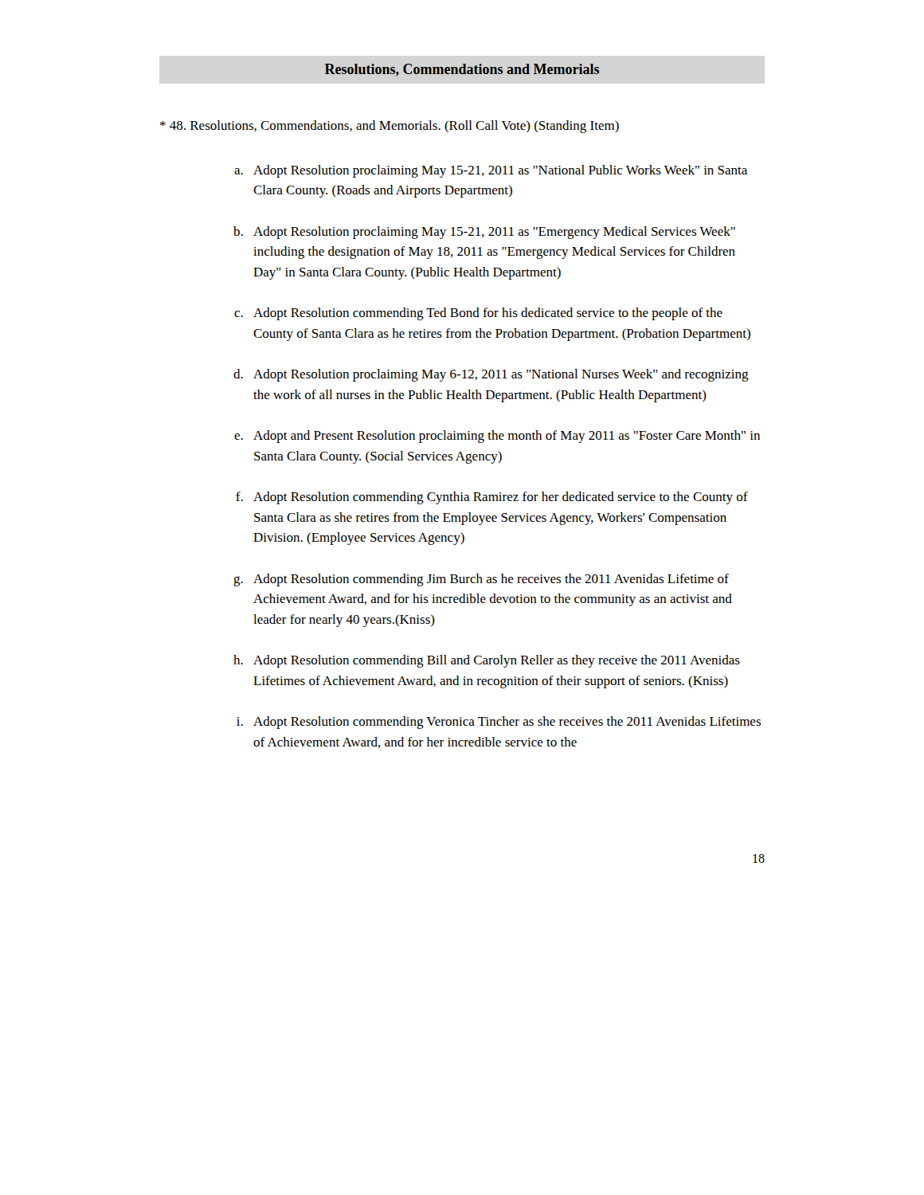Resolutions, Commendations and Memorials
* 48. Resolutions, Commendations, and Memorials. (Roll Call Vote) (Standing Item)
Adopt Resolution proclaiming May 15-21, 2011 as "National Public Works Week" in Santa Clara County. (Roads and Airports Department)
Adopt Resolution proclaiming May 15-21, 2011 as "Emergency Medical Services Week" including the designation of May 18, 2011 as "Emergency Medical Services for Children Day" in Santa Clara County. (Public Health Department)
Adopt Resolution commending Ted Bond for his dedicated service to the people of the County of Santa Clara as he retires from the Probation Department. (Probation Department)
Adopt Resolution proclaiming May 6-12, 2011 as "National Nurses Week" and recognizing the work of all nurses in the Public Health Department. (Public Health Department)
Adopt and Present Resolution proclaiming the month of May 2011 as "Foster Care Month" in Santa Clara County. (Social Services Agency)
Adopt Resolution commending Cynthia Ramirez for her dedicated service to the County of Santa Clara as she retires from the Employee Services Agency, Workers' Compensation Division. (Employee Services Agency)
Adopt Resolution commending Jim Burch as he receives the 2011 Avenidas Lifetime of Achievement Award, and for his incredible devotion to the community as an activist and leader for nearly 40 years.(Kniss)
Adopt Resolution commending Bill and Carolyn Reller as they receive the 2011 Avenidas Lifetimes of Achievement Award, and in recognition of their support of seniors. (Kniss)
Adopt Resolution commending Veronica Tincher as she receives the 2011 Avenidas Lifetimes of Achievement Award, and for her incredible service to the
18